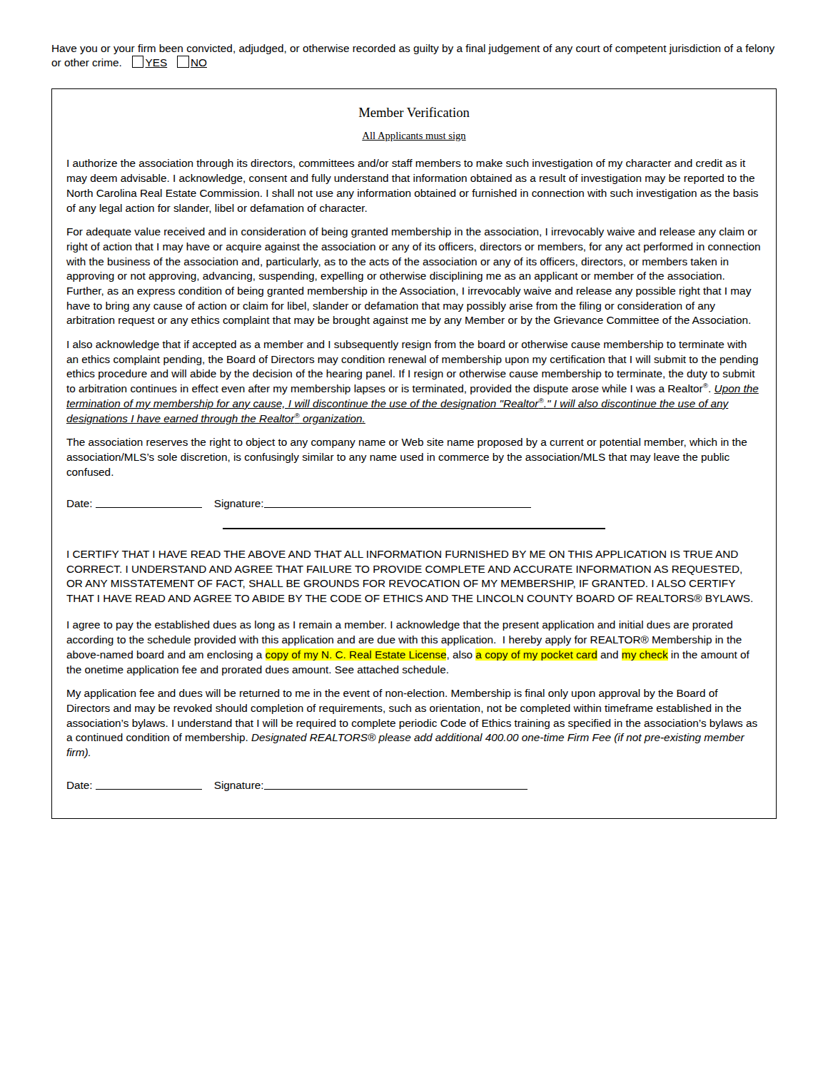Have you or your firm been convicted, adjudged, or otherwise recorded as guilty by a final judgement of any court of competent jurisdiction of a felony or other crime. YES NO
Member Verification
All Applicants must sign
I authorize the association through its directors, committees and/or staff members to make such investigation of my character and credit as it may deem advisable. I acknowledge, consent and fully understand that information obtained as a result of investigation may be reported to the North Carolina Real Estate Commission. I shall not use any information obtained or furnished in connection with such investigation as the basis of any legal action for slander, libel or defamation of character.
For adequate value received and in consideration of being granted membership in the association, I irrevocably waive and release any claim or right of action that I may have or acquire against the association or any of its officers, directors or members, for any act performed in connection with the business of the association and, particularly, as to the acts of the association or any of its officers, directors, or members taken in approving or not approving, advancing, suspending, expelling or otherwise disciplining me as an applicant or member of the association. Further, as an express condition of being granted membership in the Association, I irrevocably waive and release any possible right that I may have to bring any cause of action or claim for libel, slander or defamation that may possibly arise from the filing or consideration of any arbitration request or any ethics complaint that may be brought against me by any Member or by the Grievance Committee of the Association.
I also acknowledge that if accepted as a member and I subsequently resign from the board or otherwise cause membership to terminate with an ethics complaint pending, the Board of Directors may condition renewal of membership upon my certification that I will submit to the pending ethics procedure and will abide by the decision of the hearing panel. If I resign or otherwise cause membership to terminate, the duty to submit to arbitration continues in effect even after my membership lapses or is terminated, provided the dispute arose while I was a Realtor®. Upon the termination of my membership for any cause, I will discontinue the use of the designation "Realtor®." I will also discontinue the use of any designations I have earned through the Realtor® organization.
The association reserves the right to object to any company name or Web site name proposed by a current or potential member, which in the association/MLS’s sole discretion, is confusingly similar to any name used in commerce by the association/MLS that may leave the public confused.
Date: Signature:
I CERTIFY THAT I HAVE READ THE ABOVE AND THAT ALL INFORMATION FURNISHED BY ME ON THIS APPLICATION IS TRUE AND CORRECT. I UNDERSTAND AND AGREE THAT FAILURE TO PROVIDE COMPLETE AND ACCURATE INFORMATION AS REQUESTED, OR ANY MISSTATEMENT OF FACT, SHALL BE GROUNDS FOR REVOCATION OF MY MEMBERSHIP, IF GRANTED. I ALSO CERTIFY THAT I HAVE READ AND AGREE TO ABIDE BY THE CODE OF ETHICS AND THE LINCOLN COUNTY BOARD OF REALTORS® BYLAWS.
I agree to pay the established dues as long as I remain a member. I acknowledge that the present application and initial dues are prorated according to the schedule provided with this application and are due with this application. I hereby apply for REALTOR® Membership in the above-named board and am enclosing a copy of my N. C. Real Estate License, also a copy of my pocket card and my check in the amount of the onetime application fee and prorated dues amount. See attached schedule.
My application fee and dues will be returned to me in the event of non-election. Membership is final only upon approval by the Board of Directors and may be revoked should completion of requirements, such as orientation, not be completed within timeframe established in the association’s bylaws. I understand that I will be required to complete periodic Code of Ethics training as specified in the association’s bylaws as a continued condition of membership. Designated REALTORS® please add additional 400.00 one-time Firm Fee (if not pre-existing member firm).
Date: Signature: